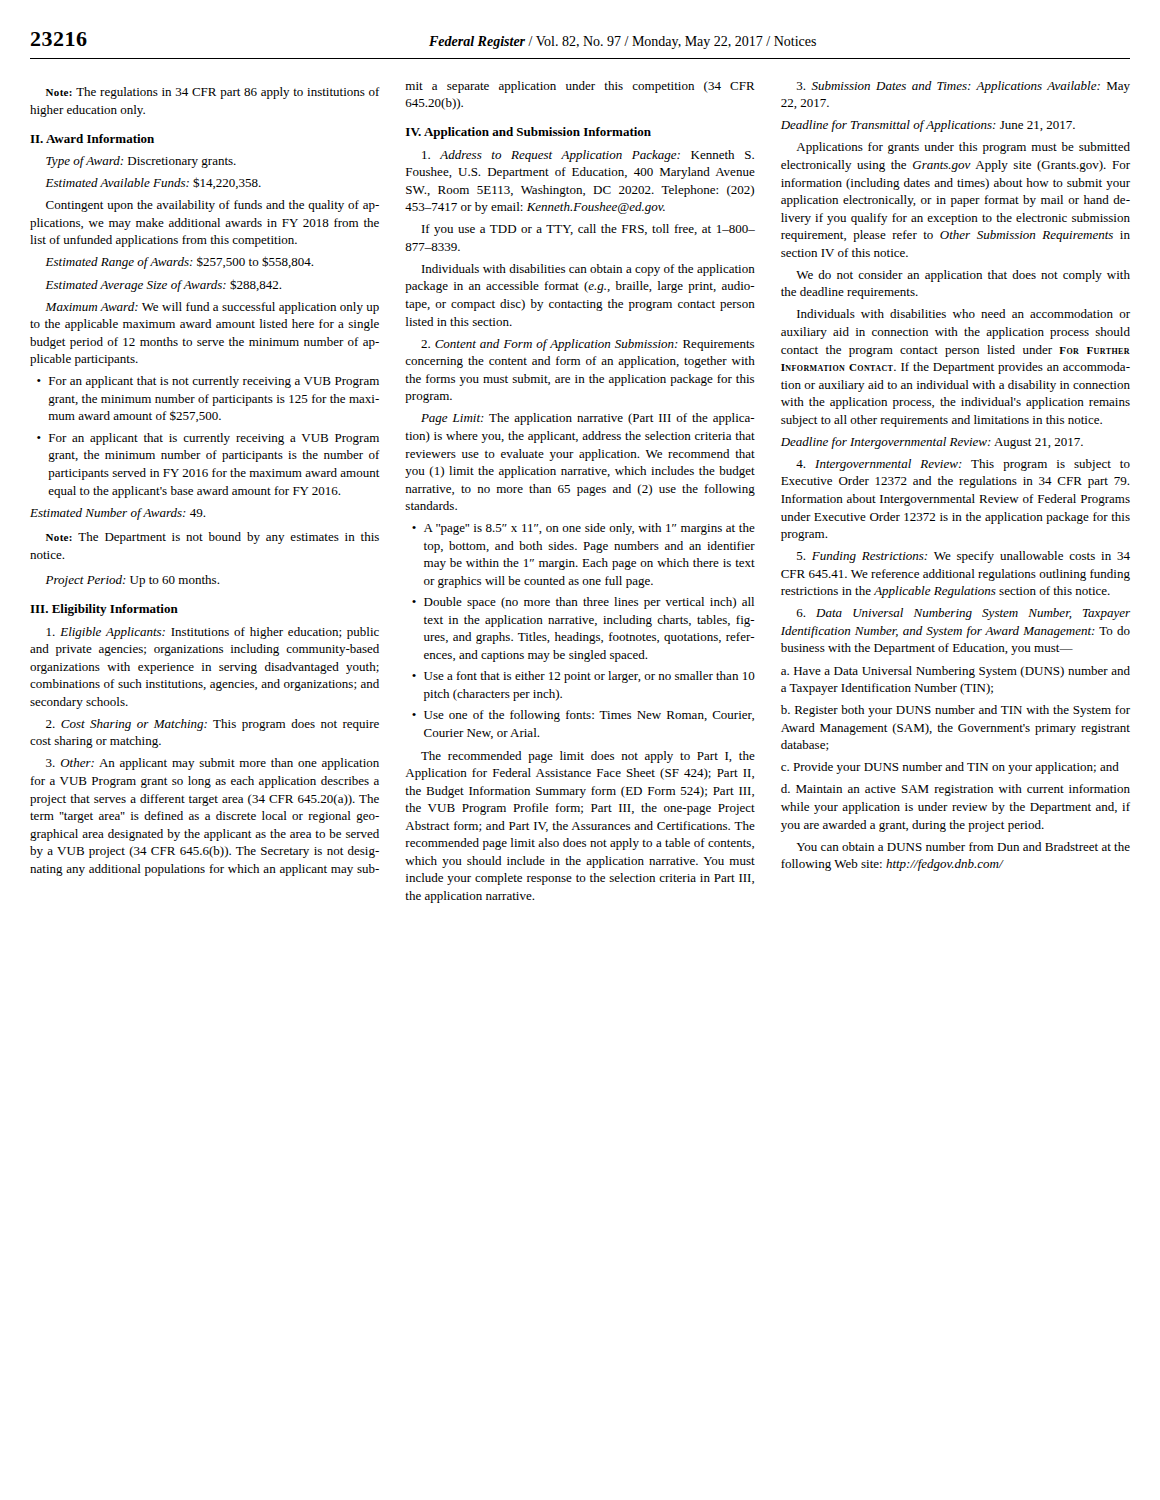23216
Federal Register / Vol. 82, No. 97 / Monday, May 22, 2017 / Notices
Note: The regulations in 34 CFR part 86 apply to institutions of higher education only.
II. Award Information
Type of Award: Discretionary grants.
Estimated Available Funds: $14,220,358.
Contingent upon the availability of funds and the quality of applications, we may make additional awards in FY 2018 from the list of unfunded applications from this competition.
Estimated Range of Awards: $257,500 to $558,804.
Estimated Average Size of Awards: $288,842.
Maximum Award: We will fund a successful application only up to the applicable maximum award amount listed here for a single budget period of 12 months to serve the minimum number of applicable participants.
For an applicant that is not currently receiving a VUB Program grant, the minimum number of participants is 125 for the maximum award amount of $257,500.
For an applicant that is currently receiving a VUB Program grant, the minimum number of participants is the number of participants served in FY 2016 for the maximum award amount equal to the applicant's base award amount for FY 2016.
Estimated Number of Awards: 49.
Note: The Department is not bound by any estimates in this notice.
Project Period: Up to 60 months.
III. Eligibility Information
1. Eligible Applicants: Institutions of higher education; public and private agencies; organizations including community-based organizations with experience in serving disadvantaged youth; combinations of such institutions, agencies, and organizations; and secondary schools.
2. Cost Sharing or Matching: This program does not require cost sharing or matching.
3. Other: An applicant may submit more than one application for a VUB Program grant so long as each application describes a project that serves a different target area (34 CFR 645.20(a)). The term ''target area'' is defined as a discrete local or regional geographical area designated by the applicant as the area to be served by a VUB project (34 CFR 645.6(b)). The Secretary is not designating any additional populations for which an applicant may submit a separate application under this competition (34 CFR 645.20(b)).
IV. Application and Submission Information
1. Address to Request Application Package: Kenneth S. Foushee, U.S. Department of Education, 400 Maryland Avenue SW., Room 5E113, Washington, DC 20202. Telephone: (202) 453–7417 or by email: Kenneth.Foushee@ed.gov.
If you use a TDD or a TTY, call the FRS, toll free, at 1–800–877–8339.
Individuals with disabilities can obtain a copy of the application package in an accessible format (e.g., braille, large print, audiotape, or compact disc) by contacting the program contact person listed in this section.
2. Content and Form of Application Submission: Requirements concerning the content and form of an application, together with the forms you must submit, are in the application package for this program.
Page Limit: The application narrative (Part III of the application) is where you, the applicant, address the selection criteria that reviewers use to evaluate your application. We recommend that you (1) limit the application narrative, which includes the budget narrative, to no more than 65 pages and (2) use the following standards.
A ''page'' is 8.5″ x 11″, on one side only, with 1″ margins at the top, bottom, and both sides. Page numbers and an identifier may be within the 1″ margin. Each page on which there is text or graphics will be counted as one full page.
Double space (no more than three lines per vertical inch) all text in the application narrative, including charts, tables, figures, and graphs. Titles, headings, footnotes, quotations, references, and captions may be singled spaced.
Use a font that is either 12 point or larger, or no smaller than 10 pitch (characters per inch).
Use one of the following fonts: Times New Roman, Courier, Courier New, or Arial.
The recommended page limit does not apply to Part I, the Application for Federal Assistance Face Sheet (SF 424); Part II, the Budget Information Summary form (ED Form 524); Part III, the VUB Program Profile form; Part III, the one-page Project Abstract form; and Part IV, the Assurances and Certifications. The recommended page limit also does not apply to a table of contents, which you should include in the application narrative. You must include your complete response to the selection criteria in Part III, the application narrative.
3. Submission Dates and Times: Applications Available: May 22, 2017.
Deadline for Transmittal of Applications: June 21, 2017.
Applications for grants under this program must be submitted electronically using the Grants.gov Apply site (Grants.gov). For information (including dates and times) about how to submit your application electronically, or in paper format by mail or hand delivery if you qualify for an exception to the electronic submission requirement, please refer to Other Submission Requirements in section IV of this notice.
We do not consider an application that does not comply with the deadline requirements.
Individuals with disabilities who need an accommodation or auxiliary aid in connection with the application process should contact the program contact person listed under For Further Information Contact. If the Department provides an accommodation or auxiliary aid to an individual with a disability in connection with the application process, the individual's application remains subject to all other requirements and limitations in this notice.
Deadline for Intergovernmental Review: August 21, 2017.
4. Intergovernmental Review: This program is subject to Executive Order 12372 and the regulations in 34 CFR part 79. Information about Intergovernmental Review of Federal Programs under Executive Order 12372 is in the application package for this program.
5. Funding Restrictions: We specify unallowable costs in 34 CFR 645.41. We reference additional regulations outlining funding restrictions in the Applicable Regulations section of this notice.
6. Data Universal Numbering System Number, Taxpayer Identification Number, and System for Award Management: To do business with the Department of Education, you must—
a. Have a Data Universal Numbering System (DUNS) number and a Taxpayer Identification Number (TIN);
b. Register both your DUNS number and TIN with the System for Award Management (SAM), the Government's primary registrant database;
c. Provide your DUNS number and TIN on your application; and
d. Maintain an active SAM registration with current information while your application is under review by the Department and, if you are awarded a grant, during the project period.
You can obtain a DUNS number from Dun and Bradstreet at the following Web site: http://fedgov.dnb.com/